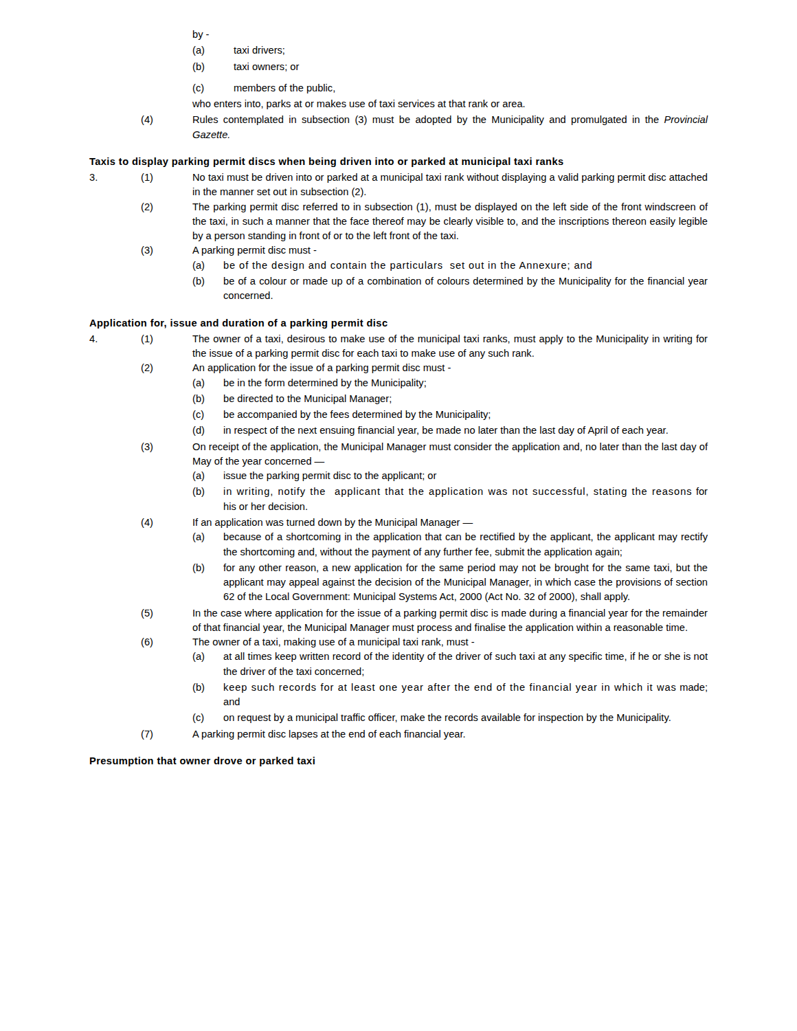by -
(a) taxi drivers;
(b) taxi owners; or
(c) members of the public,
who enters into, parks at or makes use of taxi services at that rank or area.
(4) Rules contemplated in subsection (3) must be adopted by the Municipality and promulgated in the Provincial Gazette.
Taxis to display parking permit discs when being driven into or parked at municipal taxi ranks
3. (1) No taxi must be driven into or parked at a municipal taxi rank without displaying a valid parking permit disc attached in the manner set out in subsection (2).
(2) The parking permit disc referred to in subsection (1), must be displayed on the left side of the front windscreen of the taxi, in such a manner that the face thereof may be clearly visible to, and the inscriptions thereon easily legible by a person standing in front of or to the left front of the taxi.
(3) A parking permit disc must -
(a) be of the design and contain the particulars set out in the Annexure; and
(b) be of a colour or made up of a combination of colours determined by the Municipality for the financial year concerned.
Application for, issue and duration of a parking permit disc
4. (1) The owner of a taxi, desirous to make use of the municipal taxi ranks, must apply to the Municipality in writing for the issue of a parking permit disc for each taxi to make use of any such rank.
(2) An application for the issue of a parking permit disc must -
(a) be in the form determined by the Municipality;
(b) be directed to the Municipal Manager;
(c) be accompanied by the fees determined by the Municipality;
(d) in respect of the next ensuing financial year, be made no later than the last day of April of each year.
(3) On receipt of the application, the Municipal Manager must consider the application and, no later than the last day of May of the year concerned —
(a) issue the parking permit disc to the applicant; or
(b) in writing, notify the applicant that the application was not successful, stating the reasons for his or her decision.
(4) If an application was turned down by the Municipal Manager —
(a) because of a shortcoming in the application that can be rectified by the applicant, the applicant may rectify the shortcoming and, without the payment of any further fee, submit the application again;
(b) for any other reason, a new application for the same period may not be brought for the same taxi, but the applicant may appeal against the decision of the Municipal Manager, in which case the provisions of section 62 of the Local Government: Municipal Systems Act, 2000 (Act No. 32 of 2000), shall apply.
(5) In the case where application for the issue of a parking permit disc is made during a financial year for the remainder of that financial year, the Municipal Manager must process and finalise the application within a reasonable time.
(6) The owner of a taxi, making use of a municipal taxi rank, must -
(a) at all times keep written record of the identity of the driver of such taxi at any specific time, if he or she is not the driver of the taxi concerned;
(b) keep such records for at least one year after the end of the financial year in which it was made; and
(c) on request by a municipal traffic officer, make the records available for inspection by the Municipality.
(7) A parking permit disc lapses at the end of each financial year.
Presumption that owner drove or parked taxi